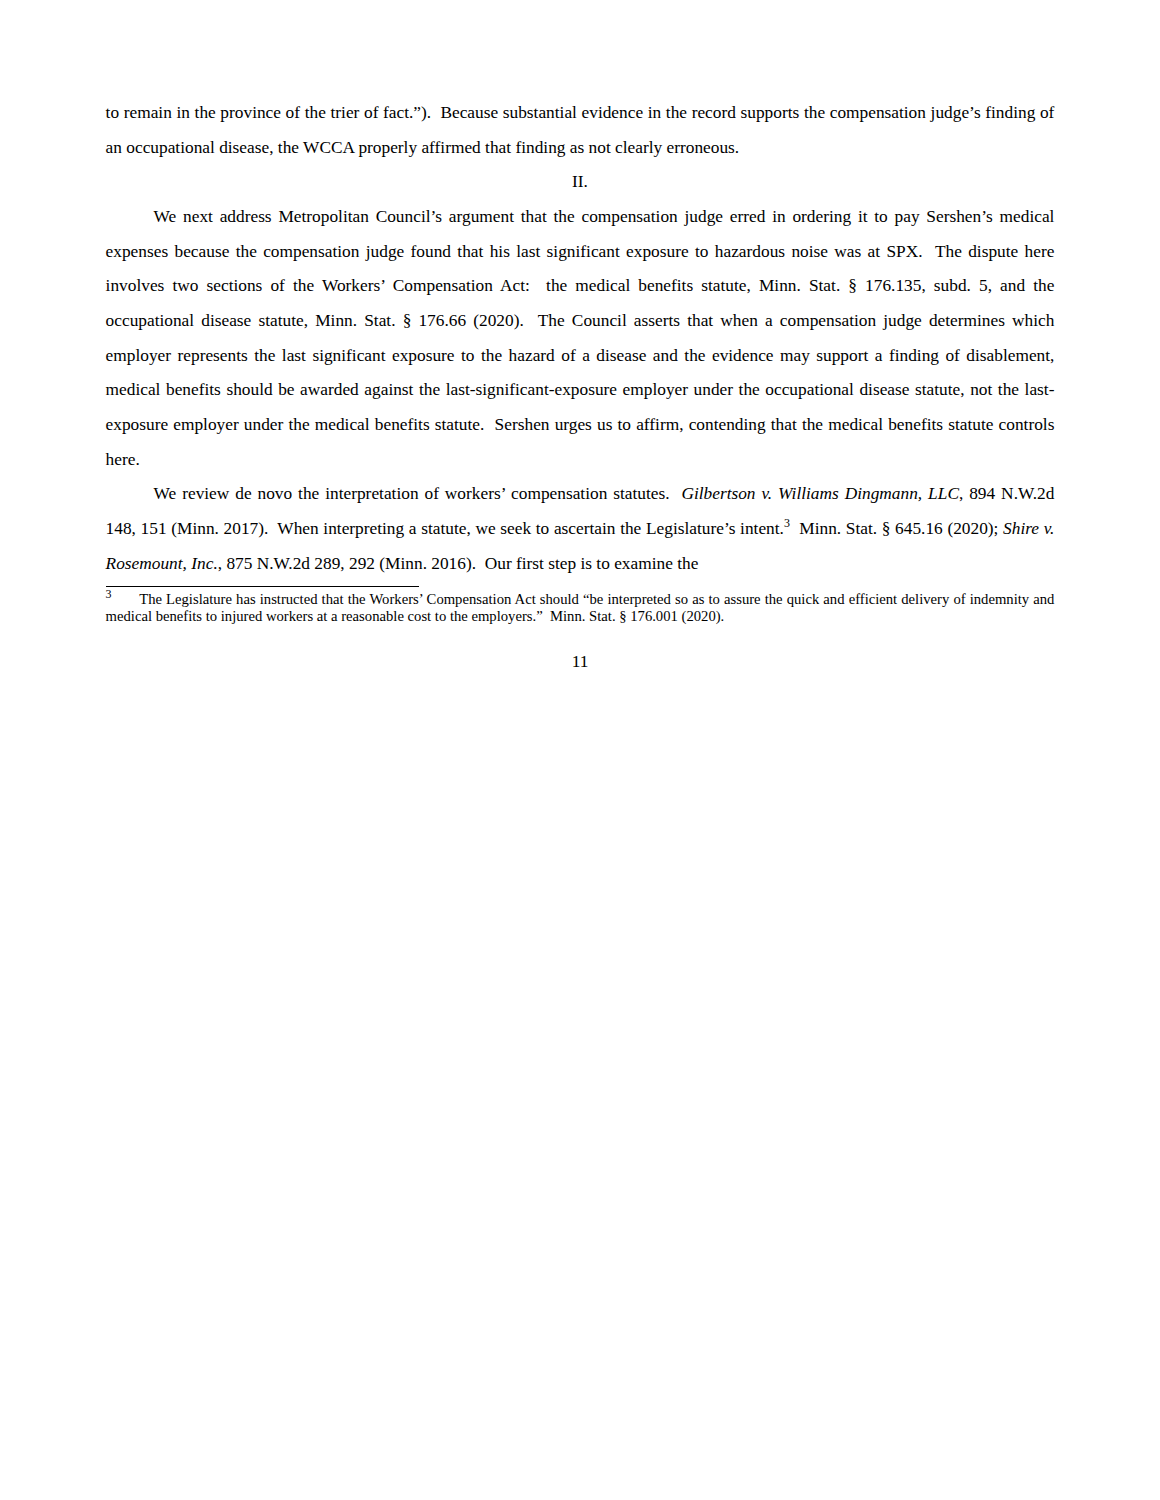to remain in the province of the trier of fact.”). Because substantial evidence in the record supports the compensation judge’s finding of an occupational disease, the WCCA properly affirmed that finding as not clearly erroneous.
II.
We next address Metropolitan Council’s argument that the compensation judge erred in ordering it to pay Sershen’s medical expenses because the compensation judge found that his last significant exposure to hazardous noise was at SPX. The dispute here involves two sections of the Workers’ Compensation Act: the medical benefits statute, Minn. Stat. § 176.135, subd. 5, and the occupational disease statute, Minn. Stat. § 176.66 (2020). The Council asserts that when a compensation judge determines which employer represents the last significant exposure to the hazard of a disease and the evidence may support a finding of disablement, medical benefits should be awarded against the last-significant-exposure employer under the occupational disease statute, not the last-exposure employer under the medical benefits statute. Sershen urges us to affirm, contending that the medical benefits statute controls here.
We review de novo the interpretation of workers’ compensation statutes. Gilbertson v. Williams Dingmann, LLC, 894 N.W.2d 148, 151 (Minn. 2017). When interpreting a statute, we seek to ascertain the Legislature’s intent.3 Minn. Stat. § 645.16 (2020); Shire v. Rosemount, Inc., 875 N.W.2d 289, 292 (Minn. 2016). Our first step is to examine the
3 The Legislature has instructed that the Workers’ Compensation Act should “be interpreted so as to assure the quick and efficient delivery of indemnity and medical benefits to injured workers at a reasonable cost to the employers.” Minn. Stat. § 176.001 (2020).
11